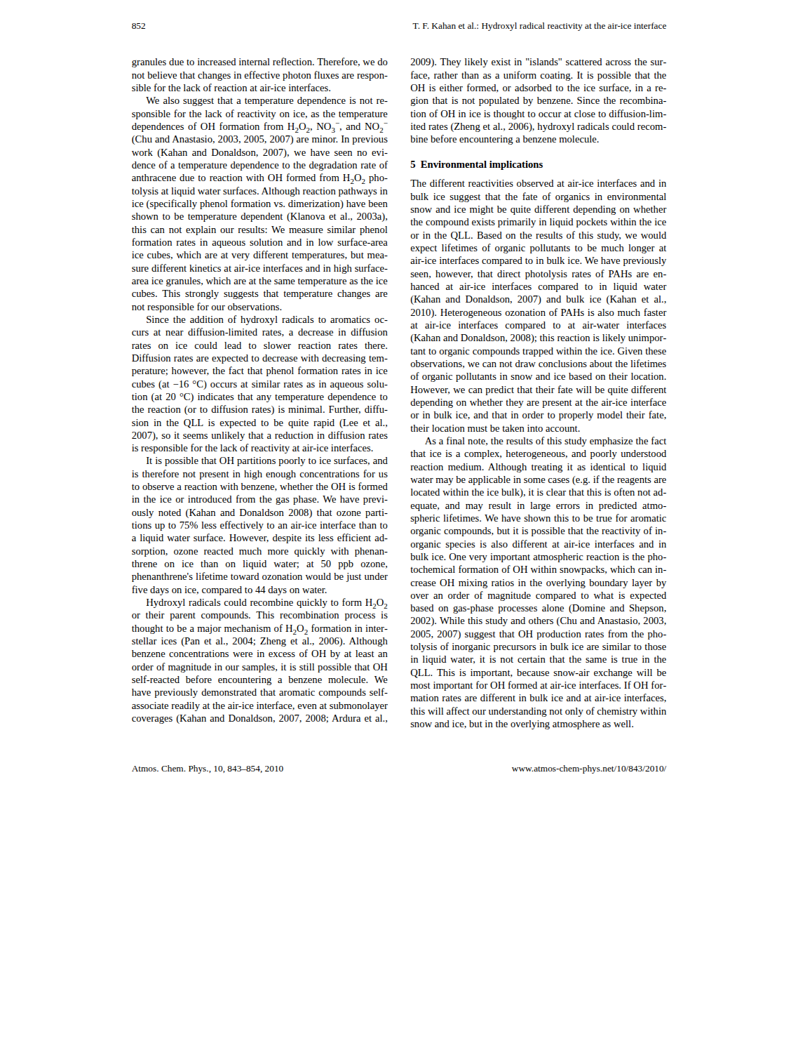852 T. F. Kahan et al.: Hydroxyl radical reactivity at the air-ice interface
granules due to increased internal reflection. Therefore, we do not believe that changes in effective photon fluxes are responsible for the lack of reaction at air-ice interfaces.
We also suggest that a temperature dependence is not responsible for the lack of reactivity on ice, as the temperature dependences of OH formation from H2O2, NO3−, and NO2− (Chu and Anastasio, 2003, 2005, 2007) are minor. In previous work (Kahan and Donaldson, 2007), we have seen no evidence of a temperature dependence to the degradation rate of anthracene due to reaction with OH formed from H2O2 photolysis at liquid water surfaces. Although reaction pathways in ice (specifically phenol formation vs. dimerization) have been shown to be temperature dependent (Klanova et al., 2003a), this can not explain our results: We measure similar phenol formation rates in aqueous solution and in low surface-area ice cubes, which are at very different temperatures, but measure different kinetics at air-ice interfaces and in high surface-area ice granules, which are at the same temperature as the ice cubes. This strongly suggests that temperature changes are not responsible for our observations.
Since the addition of hydroxyl radicals to aromatics occurs at near diffusion-limited rates, a decrease in diffusion rates on ice could lead to slower reaction rates there. Diffusion rates are expected to decrease with decreasing temperature; however, the fact that phenol formation rates in ice cubes (at −16 °C) occurs at similar rates as in aqueous solution (at 20 °C) indicates that any temperature dependence to the reaction (or to diffusion rates) is minimal. Further, diffusion in the QLL is expected to be quite rapid (Lee et al., 2007), so it seems unlikely that a reduction in diffusion rates is responsible for the lack of reactivity at air-ice interfaces.
It is possible that OH partitions poorly to ice surfaces, and is therefore not present in high enough concentrations for us to observe a reaction with benzene, whether the OH is formed in the ice or introduced from the gas phase. We have previously noted (Kahan and Donaldson 2008) that ozone partitions up to 75% less effectively to an air-ice interface than to a liquid water surface. However, despite its less efficient adsorption, ozone reacted much more quickly with phenanthrene on ice than on liquid water; at 50 ppb ozone, phenanthrene's lifetime toward ozonation would be just under five days on ice, compared to 44 days on water.
Hydroxyl radicals could recombine quickly to form H2O2 or their parent compounds. This recombination process is thought to be a major mechanism of H2O2 formation in interstellar ices (Pan et al., 2004; Zheng et al., 2006). Although benzene concentrations were in excess of OH by at least an order of magnitude in our samples, it is still possible that OH self-reacted before encountering a benzene molecule. We have previously demonstrated that aromatic compounds self-associate readily at the air-ice interface, even at submonolayer coverages (Kahan and Donaldson, 2007, 2008; Ardura et al., 2009). They likely exist in "islands" scattered across the surface, rather than as a uniform coating. It is possible that the OH is either formed, or adsorbed to the ice surface, in a region that is not populated by benzene. Since the recombination of OH in ice is thought to occur at close to diffusion-limited rates (Zheng et al., 2006), hydroxyl radicals could recombine before encountering a benzene molecule.
5 Environmental implications
The different reactivities observed at air-ice interfaces and in bulk ice suggest that the fate of organics in environmental snow and ice might be quite different depending on whether the compound exists primarily in liquid pockets within the ice or in the QLL. Based on the results of this study, we would expect lifetimes of organic pollutants to be much longer at air-ice interfaces compared to in bulk ice. We have previously seen, however, that direct photolysis rates of PAHs are enhanced at air-ice interfaces compared to in liquid water (Kahan and Donaldson, 2007) and bulk ice (Kahan et al., 2010). Heterogeneous ozonation of PAHs is also much faster at air-ice interfaces compared to at air-water interfaces (Kahan and Donaldson, 2008); this reaction is likely unimportant to organic compounds trapped within the ice. Given these observations, we can not draw conclusions about the lifetimes of organic pollutants in snow and ice based on their location. However, we can predict that their fate will be quite different depending on whether they are present at the air-ice interface or in bulk ice, and that in order to properly model their fate, their location must be taken into account.
As a final note, the results of this study emphasize the fact that ice is a complex, heterogeneous, and poorly understood reaction medium. Although treating it as identical to liquid water may be applicable in some cases (e.g. if the reagents are located within the ice bulk), it is clear that this is often not adequate, and may result in large errors in predicted atmospheric lifetimes. We have shown this to be true for aromatic organic compounds, but it is possible that the reactivity of inorganic species is also different at air-ice interfaces and in bulk ice. One very important atmospheric reaction is the photochemical formation of OH within snowpacks, which can increase OH mixing ratios in the overlying boundary layer by over an order of magnitude compared to what is expected based on gas-phase processes alone (Domine and Shepson, 2002). While this study and others (Chu and Anastasio, 2003, 2005, 2007) suggest that OH production rates from the photolysis of inorganic precursors in bulk ice are similar to those in liquid water, it is not certain that the same is true in the QLL. This is important, because snow-air exchange will be most important for OH formed at air-ice interfaces. If OH formation rates are different in bulk ice and at air-ice interfaces, this will affect our understanding not only of chemistry within snow and ice, but in the overlying atmosphere as well.
Atmos. Chem. Phys., 10, 843–854, 2010 www.atmos-chem-phys.net/10/843/2010/